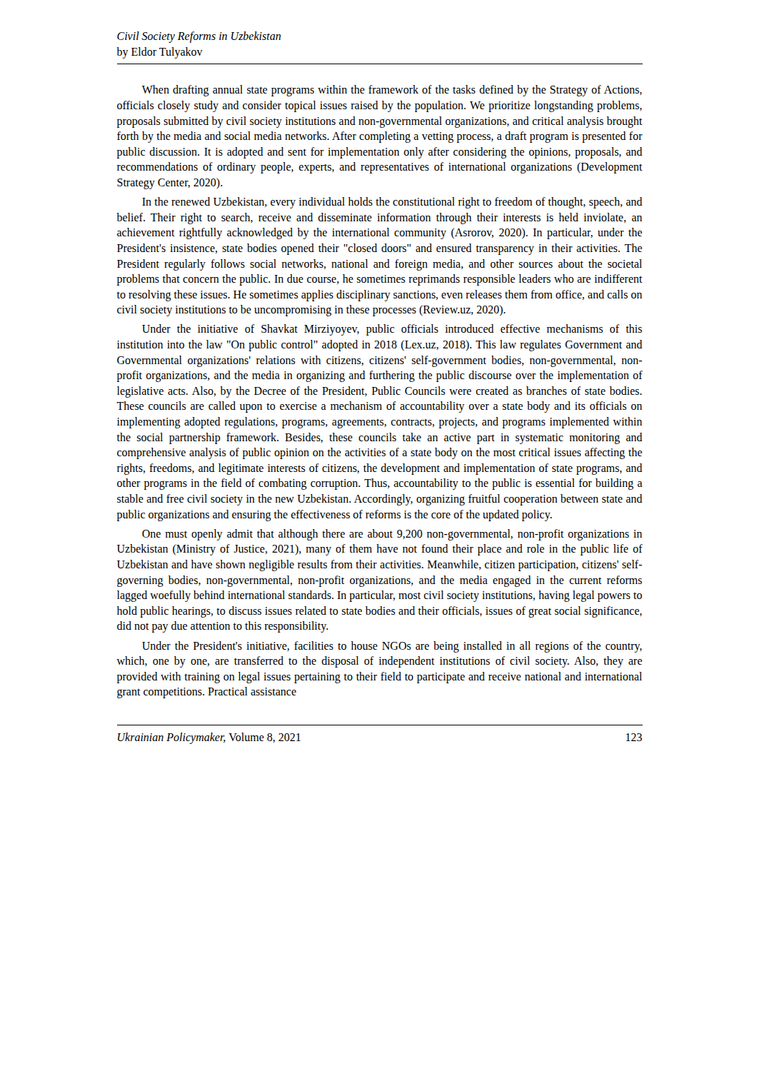Civil Society Reforms in Uzbekistan by Eldor Tulyakov
When drafting annual state programs within the framework of the tasks defined by the Strategy of Actions, officials closely study and consider topical issues raised by the population. We prioritize longstanding problems, proposals submitted by civil society institutions and non-governmental organizations, and critical analysis brought forth by the media and social media networks. After completing a vetting process, a draft program is presented for public discussion. It is adopted and sent for implementation only after considering the opinions, proposals, and recommendations of ordinary people, experts, and representatives of international organizations (Development Strategy Center, 2020).
In the renewed Uzbekistan, every individual holds the constitutional right to freedom of thought, speech, and belief. Their right to search, receive and disseminate information through their interests is held inviolate, an achievement rightfully acknowledged by the international community (Asrorov, 2020). In particular, under the President's insistence, state bodies opened their "closed doors" and ensured transparency in their activities. The President regularly follows social networks, national and foreign media, and other sources about the societal problems that concern the public. In due course, he sometimes reprimands responsible leaders who are indifferent to resolving these issues. He sometimes applies disciplinary sanctions, even releases them from office, and calls on civil society institutions to be uncompromising in these processes (Review.uz, 2020).
Under the initiative of Shavkat Mirziyoyev, public officials introduced effective mechanisms of this institution into the law "On public control" adopted in 2018 (Lex.uz, 2018). This law regulates Government and Governmental organizations' relations with citizens, citizens' self-government bodies, non-governmental, non-profit organizations, and the media in organizing and furthering the public discourse over the implementation of legislative acts. Also, by the Decree of the President, Public Councils were created as branches of state bodies. These councils are called upon to exercise a mechanism of accountability over a state body and its officials on implementing adopted regulations, programs, agreements, contracts, projects, and programs implemented within the social partnership framework. Besides, these councils take an active part in systematic monitoring and comprehensive analysis of public opinion on the activities of a state body on the most critical issues affecting the rights, freedoms, and legitimate interests of citizens, the development and implementation of state programs, and other programs in the field of combating corruption. Thus, accountability to the public is essential for building a stable and free civil society in the new Uzbekistan. Accordingly, organizing fruitful cooperation between state and public organizations and ensuring the effectiveness of reforms is the core of the updated policy.
One must openly admit that although there are about 9,200 non-governmental, non-profit organizations in Uzbekistan (Ministry of Justice, 2021), many of them have not found their place and role in the public life of Uzbekistan and have shown negligible results from their activities. Meanwhile, citizen participation, citizens' self-governing bodies, non-governmental, non-profit organizations, and the media engaged in the current reforms lagged woefully behind international standards. In particular, most civil society institutions, having legal powers to hold public hearings, to discuss issues related to state bodies and their officials, issues of great social significance, did not pay due attention to this responsibility.
Under the President's initiative, facilities to house NGOs are being installed in all regions of the country, which, one by one, are transferred to the disposal of independent institutions of civil society. Also, they are provided with training on legal issues pertaining to their field to participate and receive national and international grant competitions. Practical assistance
Ukrainian Policymaker, Volume 8, 2021 123